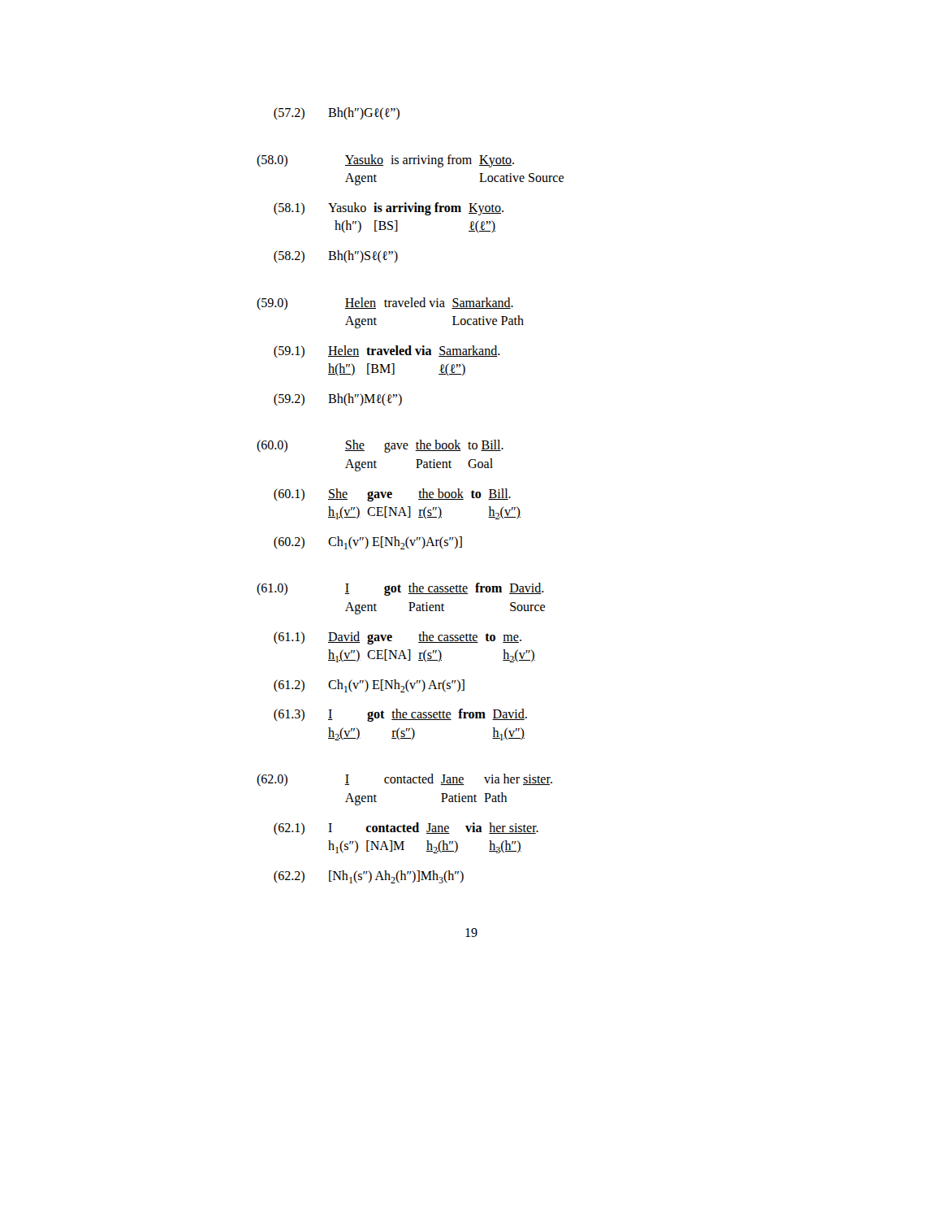(57.2)
Bh(h″)Gℓ(ℓ”)
(58.0)
| Yasuko | is arriving from | Kyoto . |
| Agent | | Locative Source |
(58.1)
| Yasuko | is arriving from | Kyoto . |
| h(h″) | [BS] | ℓ(ℓ”) |
(58.2)
Bh(h″)Sℓ(ℓ”)
(59.0)
| Helen | traveled via | Samarkand . |
| Agent | | Locative Path |
(59.1)
| Helen | traveled via | Samarkand . |
| h(h″) | [BM] | ℓ(ℓ”) |
(59.2)
Bh(h″)Mℓ(ℓ”)
(60.0)
| She | gave | the book | to Bill . |
| Agent | | Patient | Goal |
(60.1)
| She | gave | the book | to | Bill . |
| h 1 (v″) | CE[NA] | r(s″) | | h 2 (v″) |
(60.2)
Ch1(v″) E[Nh2(v″)Ar(s″)]
(61.0)
| I | got | the cassette | from | David . |
| Agent | | Patient | | Source |
(61.1)
| David | gave | the cassette | to | me . |
| h 1 (v″) | CE[NA] | r(s″) | | h 2 (v″) |
(61.2)
Ch1(v″) E[Nh2(v″) Ar(s″)]
(61.3)
| I | got | the cassette | from | David . |
| h 2 (v″) | | r(s″) | | h 1 (v″) |
(62.0)
| I | contacted | Jane | via her sister . |
| Agent | | Patient | Path |
(62.1)
| I | contacted | Jane | via | her sister . |
| h 1 (s″) | [NA]M | h 2 (h″) | | h 3 (h″) |
(62.2)
[Nh1(s″) Ah2(h″)]Mh3(h″)
19